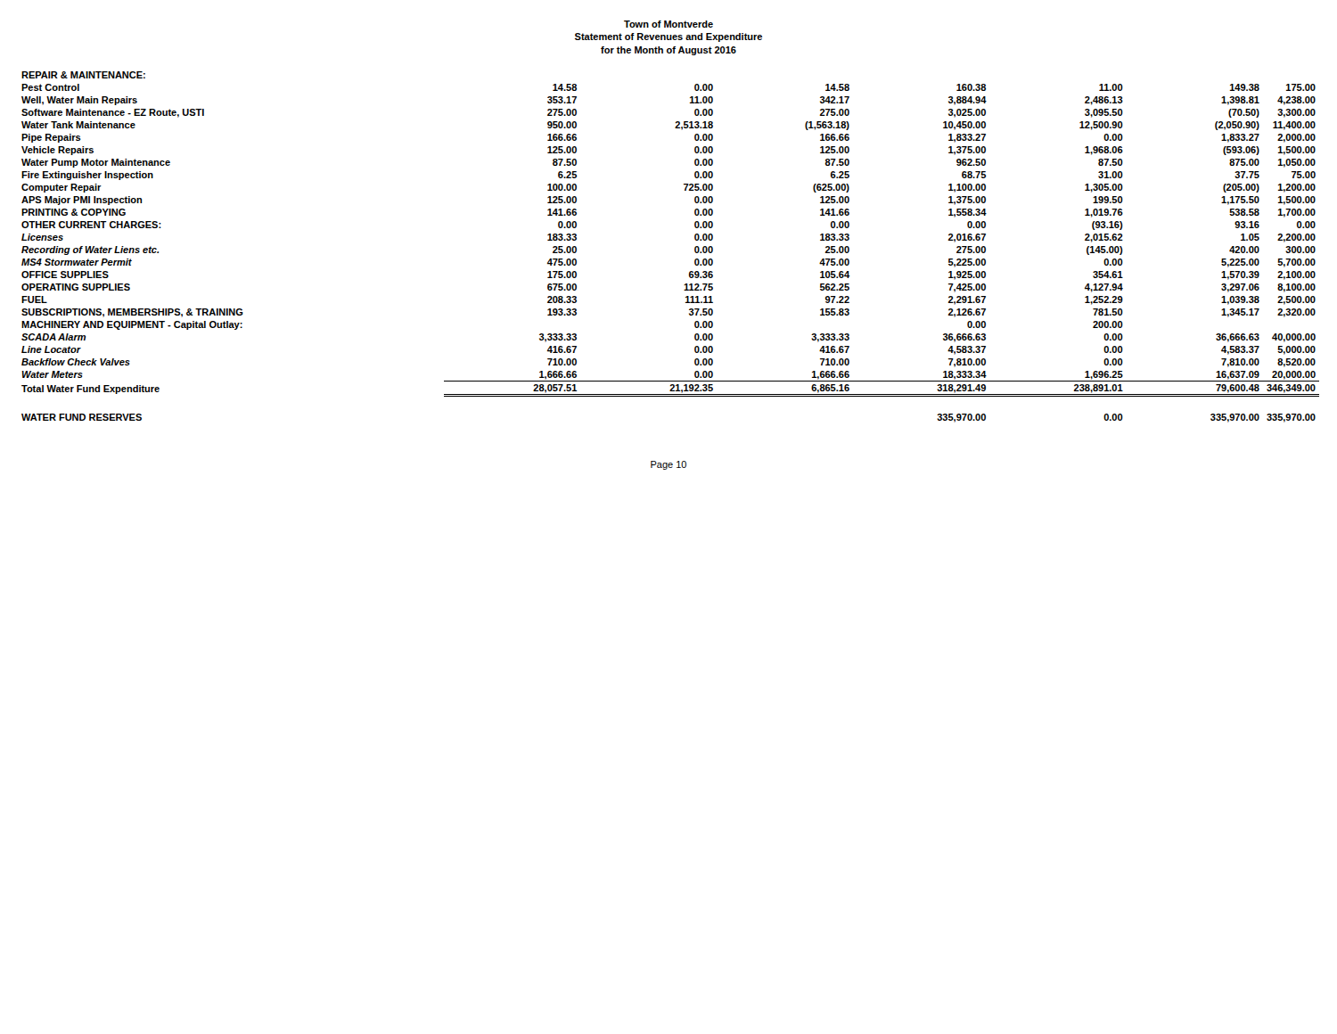Town of Montverde
Statement of Revenues and Expenditure
for the Month of August 2016
| REPAIR & MAINTENANCE: | | | | | | | |
| Pest Control | 14.58 | 0.00 | 14.58 | 160.38 | 11.00 | 149.38 | 175.00 |
| Well, Water Main Repairs | 353.17 | 11.00 | 342.17 | 3,884.94 | 2,486.13 | 1,398.81 | 4,238.00 |
| Software Maintenance - EZ Route, USTI | 275.00 | 0.00 | 275.00 | 3,025.00 | 3,095.50 | (70.50) | 3,300.00 |
| Water Tank Maintenance | 950.00 | 2,513.18 | (1,563.18) | 10,450.00 | 12,500.90 | (2,050.90) | 11,400.00 |
| Pipe Repairs | 166.66 | 0.00 | 166.66 | 1,833.27 | 0.00 | 1,833.27 | 2,000.00 |
| Vehicle Repairs | 125.00 | 0.00 | 125.00 | 1,375.00 | 1,968.06 | (593.06) | 1,500.00 |
| Water Pump Motor Maintenance | 87.50 | 0.00 | 87.50 | 962.50 | 87.50 | 875.00 | 1,050.00 |
| Fire Extinguisher Inspection | 6.25 | 0.00 | 6.25 | 68.75 | 31.00 | 37.75 | 75.00 |
| Computer Repair | 100.00 | 725.00 | (625.00) | 1,100.00 | 1,305.00 | (205.00) | 1,200.00 |
| APS Major PMI Inspection | 125.00 | 0.00 | 125.00 | 1,375.00 | 199.50 | 1,175.50 | 1,500.00 |
| PRINTING & COPYING | 141.66 | 0.00 | 141.66 | 1,558.34 | 1,019.76 | 538.58 | 1,700.00 |
| OTHER CURRENT CHARGES: | 0.00 | 0.00 | 0.00 | 0.00 | (93.16) | 93.16 | 0.00 |
| Licenses | 183.33 | 0.00 | 183.33 | 2,016.67 | 2,015.62 | 1.05 | 2,200.00 |
| Recording of Water Liens etc. | 25.00 | 0.00 | 25.00 | 275.00 | (145.00) | 420.00 | 300.00 |
| MS4 Stormwater Permit | 475.00 | 0.00 | 475.00 | 5,225.00 | 0.00 | 5,225.00 | 5,700.00 |
| OFFICE SUPPLIES | 175.00 | 69.36 | 105.64 | 1,925.00 | 354.61 | 1,570.39 | 2,100.00 |
| OPERATING SUPPLIES | 675.00 | 112.75 | 562.25 | 7,425.00 | 4,127.94 | 3,297.06 | 8,100.00 |
| FUEL | 208.33 | 111.11 | 97.22 | 2,291.67 | 1,252.29 | 1,039.38 | 2,500.00 |
| SUBSCRIPTIONS, MEMBERSHIPS, & TRAINING | 193.33 | 37.50 | 155.83 | 2,126.67 | 781.50 | 1,345.17 | 2,320.00 |
| MACHINERY AND EQUIPMENT - Capital Outlay: | | 0.00 | | 0.00 | 200.00 | | |
| SCADA Alarm | 3,333.33 | 0.00 | 3,333.33 | 36,666.63 | 0.00 | 36,666.63 | 40,000.00 |
| Line Locator | 416.67 | 0.00 | 416.67 | 4,583.37 | 0.00 | 4,583.37 | 5,000.00 |
| Backflow Check Valves | 710.00 | 0.00 | 710.00 | 7,810.00 | 0.00 | 7,810.00 | 8,520.00 |
| Water Meters | 1,666.66 | 0.00 | 1,666.66 | 18,333.34 | 1,696.25 | 16,637.09 | 20,000.00 |
| Total Water Fund Expenditure | 28,057.51 | 21,192.35 | 6,865.16 | 318,291.49 | 238,891.01 | 79,600.48 | 346,349.00 |
| WATER FUND RESERVES | | | | 335,970.00 | 0.00 | 335,970.00 | 335,970.00 |
Page 10